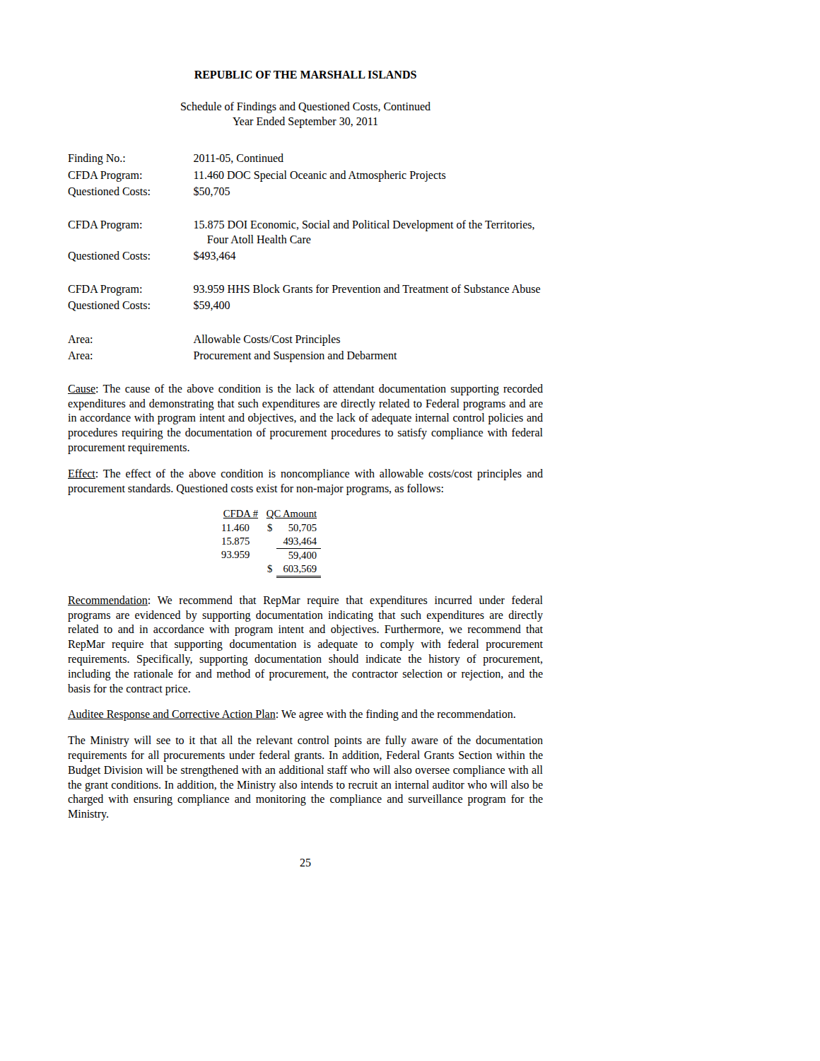REPUBLIC OF THE MARSHALL ISLANDS
Schedule of Findings and Questioned Costs, Continued
Year Ended September 30, 2011
| Finding No.: | 2011-05, Continued |
| CFDA Program: | 11.460 DOC Special Oceanic and Atmospheric Projects |
| Questioned Costs: | $50,705 |
| CFDA Program: | 15.875 DOI Economic, Social and Political Development of the Territories, Four Atoll Health Care |
| Questioned Costs: | $493,464 |
| CFDA Program: | 93.959 HHS Block Grants for Prevention and Treatment of Substance Abuse |
| Questioned Costs: | $59,400 |
| Area: | Allowable Costs/Cost Principles |
| Area: | Procurement and Suspension and Debarment |
Cause: The cause of the above condition is the lack of attendant documentation supporting recorded expenditures and demonstrating that such expenditures are directly related to Federal programs and are in accordance with program intent and objectives, and the lack of adequate internal control policies and procedures requiring the documentation of procurement procedures to satisfy compliance with federal procurement requirements.
Effect: The effect of the above condition is noncompliance with allowable costs/cost principles and procurement standards. Questioned costs exist for non-major programs, as follows:
| CFDA # | QC Amount |
| --- | --- |
| 11.460 | $ | 50,705 |
| 15.875 | | 493,464 |
| 93.959 | | 59,400 |
| | $ | 603,569 |
Recommendation: We recommend that RepMar require that expenditures incurred under federal programs are evidenced by supporting documentation indicating that such expenditures are directly related to and in accordance with program intent and objectives. Furthermore, we recommend that RepMar require that supporting documentation is adequate to comply with federal procurement requirements. Specifically, supporting documentation should indicate the history of procurement, including the rationale for and method of procurement, the contractor selection or rejection, and the basis for the contract price.
Auditee Response and Corrective Action Plan: We agree with the finding and the recommendation.
The Ministry will see to it that all the relevant control points are fully aware of the documentation requirements for all procurements under federal grants. In addition, Federal Grants Section within the Budget Division will be strengthened with an additional staff who will also oversee compliance with all the grant conditions. In addition, the Ministry also intends to recruit an internal auditor who will also be charged with ensuring compliance and monitoring the compliance and surveillance program for the Ministry.
25